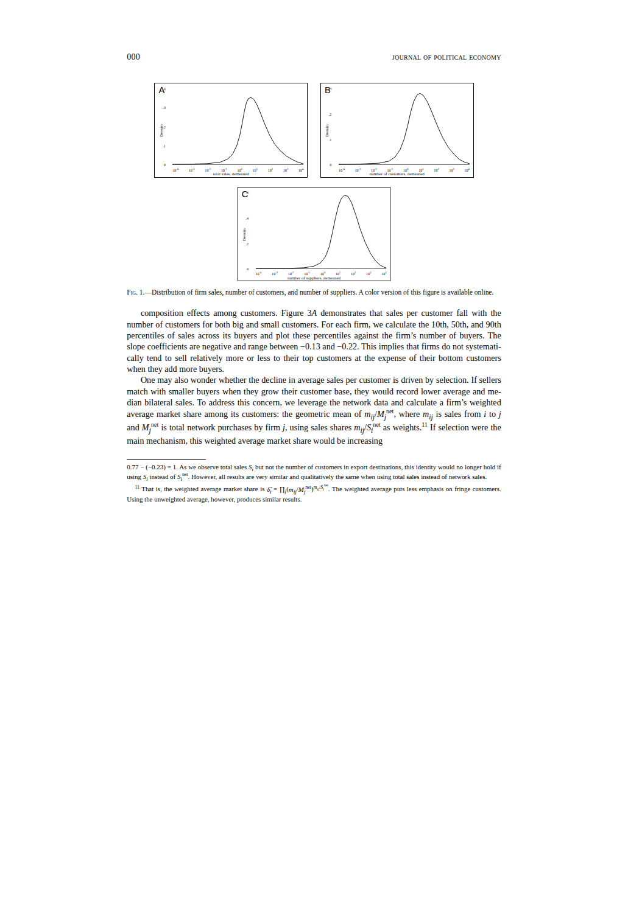000 journal of political economy
A
Density
.4.3.2.10
10-410-310-210-1100101102103104
total sales, demeaned
B
Density
.3.2.10
10-410-310-210-1100101102103104
number of customers, demeaned
C
Density
.6.4.20
10-410-310-210-1100101102103104
number of suppliers, demeaned
Fig. 1.—Distribution of firm sales, number of customers, and number of suppliers. A color version of this figure is available online.
composition effects among customers. Figure 3A demonstrates that sales per customer fall with the number of customers for both big and small customers. For each firm, we calculate the 10th, 50th, and 90th percentiles of sales across its buyers and plot these percentiles against the firm’s number of buyers. The slope coefficients are negative and range between −0.13 and −0.22. This implies that firms do not systematically tend to sell relatively more or less to their top customers at the expense of their bottom customers when they add more buyers.
One may also wonder whether the decline in average sales per customer is driven by selection. If sellers match with smaller buyers when they grow their customer base, they would record lower average and median bilateral sales. To address this concern, we leverage the network data and calculate a firm’s weighted average market share among its customers: the geometric mean of mij/Mjnet, where mij is sales from i to j and Mjnet is total network purchases by firm j, using sales shares mij/Sinet as weights.11 If selection were the main mechanism, this weighted average market share would be increasing
0.77 − (−0.23) = 1. As we observe total sales Si but not the number of customers in export destinations, this identity would no longer hold if using Si instead of Sinet. However, all results are very similar and qualitatively the same when using total sales instead of network sales.
11 That is, the weighted average market share is δ̃i = ∏j(mij/Mjnet)mij/Sinet. The weighted average puts less emphasis on fringe customers. Using the unweighted average, however, produces similar results.